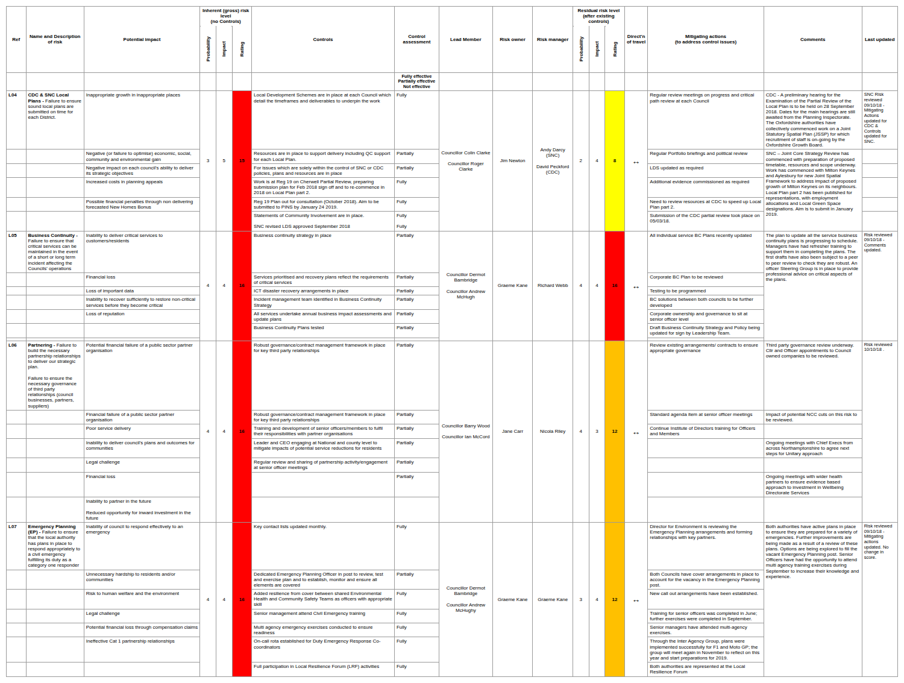| Ref | Name and Description of risk | Potential impact | Inherent (gross) risk level (no Controls) | Controls | Control assessment | Lead Member | Risk owner | Risk manager | Residual risk level (after existing controls) | Direct'n of travel | Mitigating actions (to address control issues) | Comments | Last updated |
| --- | --- | --- | --- | --- | --- | --- | --- | --- | --- | --- | --- | --- | --- |
| Probability | Impact | Rating | Probability | Impact | Rating |
| | | | | | | | Fully effective Partially effective Not effective | | | | | | | | | | |
| L04 | CDC & SNC Local Plans - Failure to ensure sound local plans are submitted on time for each District. | Inappropriate growth in inappropriate places | 3 | 5 | 15 | Local Development Schemes are in place at each Council which detail the timeframes and deliverables to underpin the work | Fully | Councillor Colin Clarke Councillor Roger Clarke | Jim Newton | Andy Darcy (SNC) David Peckford (CDC) | 2 | 4 | 8 | ↔ | Regular review meetings on progress and critical path review at each Council | CDC - A preliminary hearing for the Examination of the Partial Review of the Local Plan is to be held on 28 September 2018. Dates for the main hearings are still awaited from the Planning Inspectorate. The Oxfordshire authorities have collectively commenced work on a Joint Statutory Spatial Plan (JSSP) for which recruitment of staff is on-going by the Oxfordshire Growth Board. | SNC Risk reviewed 09/10/18 - Mitigating Actions updated for CDC & Controls updated for SNC. |
| | | Negative (or failure to optimise) economic, social, community and environmental gain | Resources are in place to support delivery including QC support for each Local Plan. | Partially | Regular Portfolio briefings and political review | SNC – Joint Core Strategy Review has commenced with preparation of proposed timetable, resources and scope underway. Work has commenced with Milton Keynes and Aylesbury for new Joint Spatial Framework to address impact of proposed growth of Milton Keynes on its neighbours. Local Plan part 2 has been published for representations, with employment allocations and Local Green Space designations. Aim is to submit in January 2019. | |
| | | Negative impact on each council's ability to deliver its strategic objectives | For issues which are solely within the control of SNC or CDC policies, plans and resources are in place | Partially | LDS updated as required | |
| | | Increased costs in planning appeals | Work is at Reg 19 on Cherwell Partial Review, preparing submission plan for Feb 2018 sign off and to re-commence in 2018 on Local Plan part 2. | Fully | Additional evidence commissioned as required | |
| | | Possible financial penalties through non delivering forecasted New Homes Bonus | Reg 19 Plan out for consultation (October 2018). Aim to be submitted to PINS by January 24 2019. | Fully | Need to review resources at CDC to speed up Local Plan part 2. | |
| | | | Statements of Community Involvement are in place. SNC revised LDS approved September 2018 | Fully Fully | Submission of the CDC partial review took place on 05/03/18. | |
| L05 | Business Continuity - Failure to ensure that critical services can be maintained in the event of a short or long term incident affecting the Councils' operations | Inability to deliver critical services to customers/residents | 4 | 4 | 16 | Business continuity strategy in place | Partially | Councillor Dermot Bambridge Councillor Andrew McHugh | Graeme Kane | Richard Webb | 4 | 4 | 16 | ↔ | All individual service BC Plans recently updated | The plan to update all the service business continuity plans is progressing to schedule. Managers have had refresher training to support them in completing the plans. The first drafts have also been subject to a peer to peer review to check they are robust. An officer Steering Group is in place to provide professional advice on critical aspects of the plans. | Risk reviewed 09/10/18 - Comments updated. |
| | | Financial loss | Services prioritised and recovery plans reflect the requirements of critical services | Partially | Corporate BC Plan to be reviewed |
| | | Loss of important data | ICT disaster recovery arrangements in place | Partially | Testing to be programmed |
| | | Inability to recover sufficiently to restore non-critical services before they become critical | Incident management team identified in Business Continuity Strategy | Partially | BC solutions between both councils to be further developed |
| | | Loss of reputation | All services undertake annual business impact assessments and update plans | Partially | Corporate ownership and governance to sit at senior officer level |
| | | | Business Continuity Plans tested | Partially | Draft Business Continuity Strategy and Policy being updated for sign by Leadership Team. |
| L06 | Partnering - Failure to build the necessary partnership relationships to deliver our strategic plan. Failure to ensure the necessary governance of third party relationships (council businesses, partners, suppliers) | Potential financial failure of a public sector partner organisation | 4 | 4 | 16 | Robust governance/contract management framework in place for key third party relationships | Partially | Councillor Barry Wood Councillor Ian McCord | Jane Carr | Nicola Riley | 4 | 3 | 12 | ↔ | Review existing arrangements/ contracts to ensure appropriate governance | Third party governance review underway. Cllr and Officer appointments to Council owned companies to be reviewed. | Risk reviewed 10/10/18 . |
| | | Financial failure of a public sector partner organisation | Robust governance/contract management framework in place for key third party relationships | Partially | Standard agenda item at senior officer meetings | Impact of potential NCC cuts on this risk to be reviewed. |
| | | Poor service delivery | Training and development of senior officers/members to fulfil their responsibilities with partner organisations | Partially | Continue Institute of Directors training for Officers and Members | |
| | | Inability to deliver council's plans and outcomes for communities | Leader and CEO engaging at National and county level to mitigate impacts of potential service reductions for residents | Partially | | Ongoing meetings with Chief Execs from across Northamptonshire to agree next steps for Unitary approach |
| | | Legal challenge | Regular review and sharing of partnership activity/engagement at senior officer meetings | Partially | | |
| | | Financial loss | | Partially | | Ongoing meetings with wider health partners to ensure evidence based approach to investment in Wellbeing Directorate Services |
| | | Inability to partner in the future Reduced opportunity for inward investment in the future | | | | |
| L07 | Emergency Planning (EP) - Failure to ensure that the local authority has plans in place to respond appropriately to a civil emergency fulfilling its duty as a category one responder | Inability of council to respond effectively to an emergency | 4 | 4 | 16 | Key contact lists updated monthly. | Fully | Councillor Dermot Bambridge Councillor Andrew McHughy | Graeme Kane | Graeme Kane | 3 | 4 | 12 | ↔ | Director for Environment is reviewing the Emergency Planning arrangements and forming relationships with key partners. | Both authorities have active plans in place to ensure they are prepared for a variety of emergencies. Further improvements are being made as a result of a review of these plans. Options are being explored to fill the vacant Emergency Planning post. Senior Officers have had the opportunity to attend multi agency training exercises during September to increase their knowledge and experience. | Risk reviewed 09/10/18 - Mitigating actions updated. No change in score. |
| | | Unnecessary hardship to residents and/or communities | Dedicated Emergency Planning Officer in post to review, test and exercise plan and to establish, monitor and ensure all elements are covered | Partially | Both Councils have cover arrangements in place to account for the vacancy in the Emergency Planning post. |
| | | Risk to human welfare and the environment | Added resilience from cover between shared Environmental Health and Community Safety Teams as officers with appropriate skill | Fully | New call out arrangements have been established. |
| | | Legal challenge | Senior management attend Civil Emergency training | Fully | Training for senior officers was completed in June; further exercises were completed in September. |
| | | Potential financial loss through compensation claims | Multi agency emergency exercises conducted to ensure readiness | Fully | Senior managers have attended multi-agency exercises. |
| | | Ineffective Cat 1 partnership relationships | On-call rota established for Duty Emergency Response Co- coordinators | Fully | Through the Inter Agency Group, plans were implemented successfully for F1 and Moto GP; the group will meet again in November to reflect on this year and start preparations for 2019. |
| | | | Full participation in Local Resilience Forum (LRF) activities | Fully | Both authorities are represented at the Local Resilience Forum |